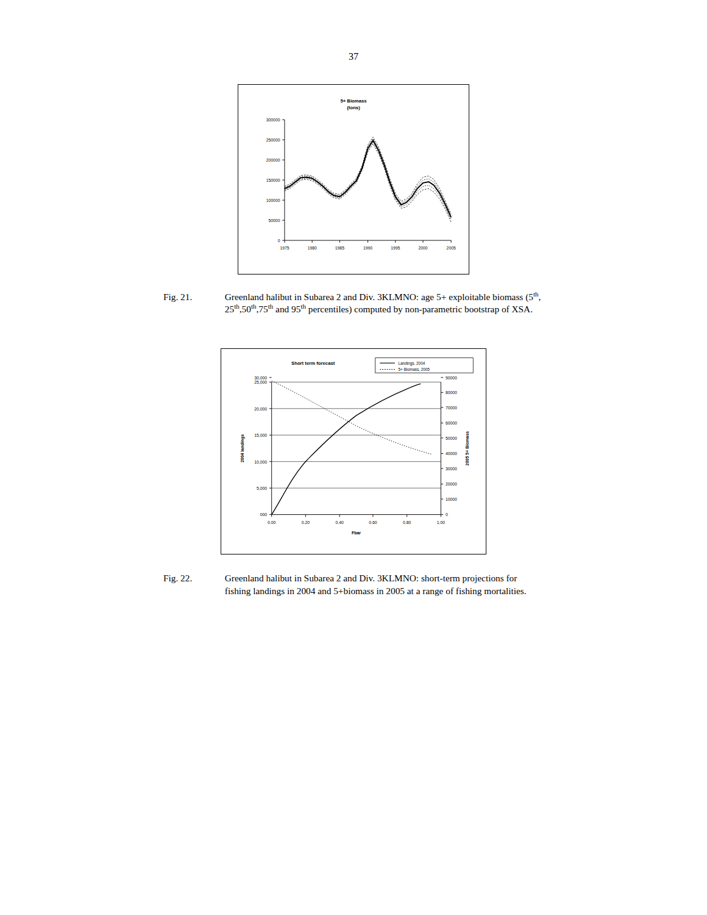37
5+ Biomass (tons) 0 50000 100000 150000 200000 250000 300000 1975 1980 1985 1990 1995 2000 2005
Fig. 21. Greenland halibut in Subarea 2 and Div. 3KLMNO: age 5+ exploitable biomass (5th, 25th,50th,75th and 95th percentiles) computed by non-parametric bootstrap of XSA.
Short term forecast Landings, 2004 5+ Biomass, 2005 000 5,000 10,000 15,000 20,000 25,000 30,000 0 10000 20000 30000 40000 50000 60000 70000 80000 90000 0.00 0.20 0.40 0.60 0.80 1.00 Fbar 2004 landings 2005 5+ Biomass
Fig. 22. Greenland halibut in Subarea 2 and Div. 3KLMNO: short-term projections for fishing landings in 2004 and 5+biomass in 2005 at a range of fishing mortalities.